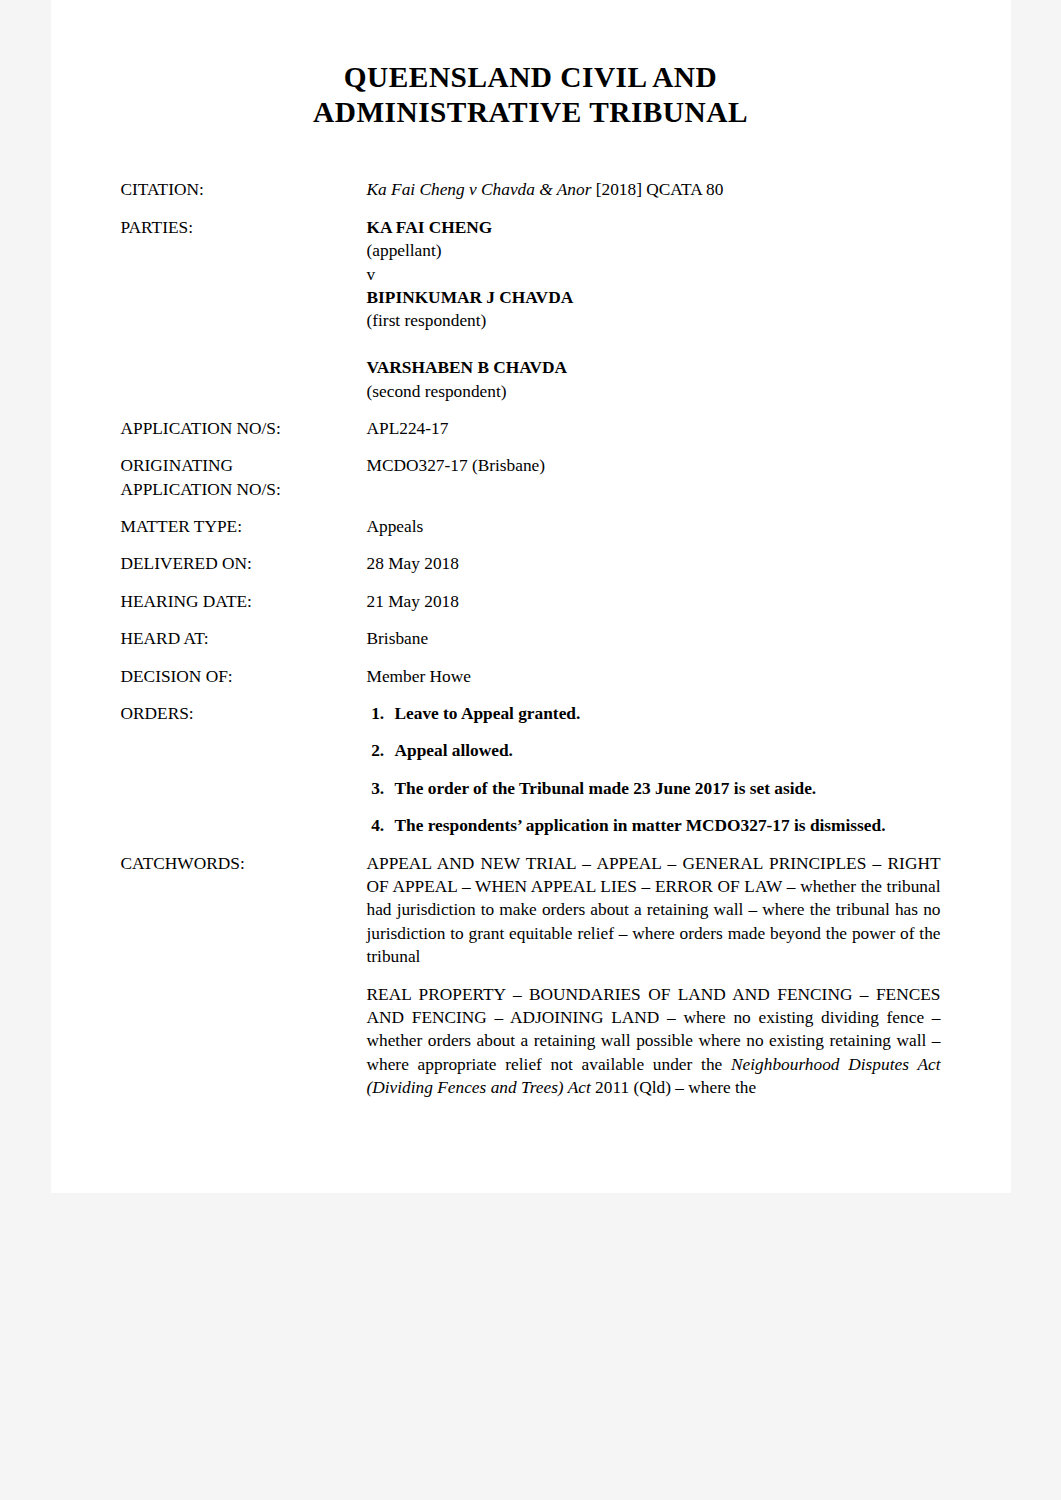Queensland Civil and
Administrative Tribunal
| Citation: | Ka Fai Cheng v Chavda & Anor [2018] QCATA 80 |
| Parties: | KA FAI CHENG (appellant) v BIPINKUMAR J CHAVDA (first respondent) VARSHABEN B CHAVDA (second respondent) |
| Application No/s: | APL224-17 |
| Originating Application No/s: | MCDO327-17 (Brisbane) |
| Matter type: | Appeals |
| Delivered on: | 28 May 2018 |
| Hearing Date: | 21 May 2018 |
| Heard at: | Brisbane |
| Decision of: | Member Howe |
| Orders: | Leave to Appeal granted. Appeal allowed. The order of the Tribunal made 23 June 2017 is set aside. The respondents’ application in matter MCDO327-17 is dismissed. |
| Catchwords: | APPEAL AND NEW TRIAL – APPEAL – GENERAL PRINCIPLES – RIGHT OF APPEAL – WHEN APPEAL LIES – ERROR OF LAW – whether the tribunal had jurisdiction to make orders about a retaining wall – where the tribunal has no jurisdiction to grant equitable relief – where orders made beyond the power of the tribunal REAL PROPERTY – BOUNDARIES OF LAND AND FENCING – FENCES AND FENCING – ADJOINING LAND – where no existing dividing fence – whether orders about a retaining wall possible where no existing retaining wall – where appropriate relief not available under the Neighbourhood Disputes Act (Dividing Fences and Trees) Act 2011 (Qld) – where the |